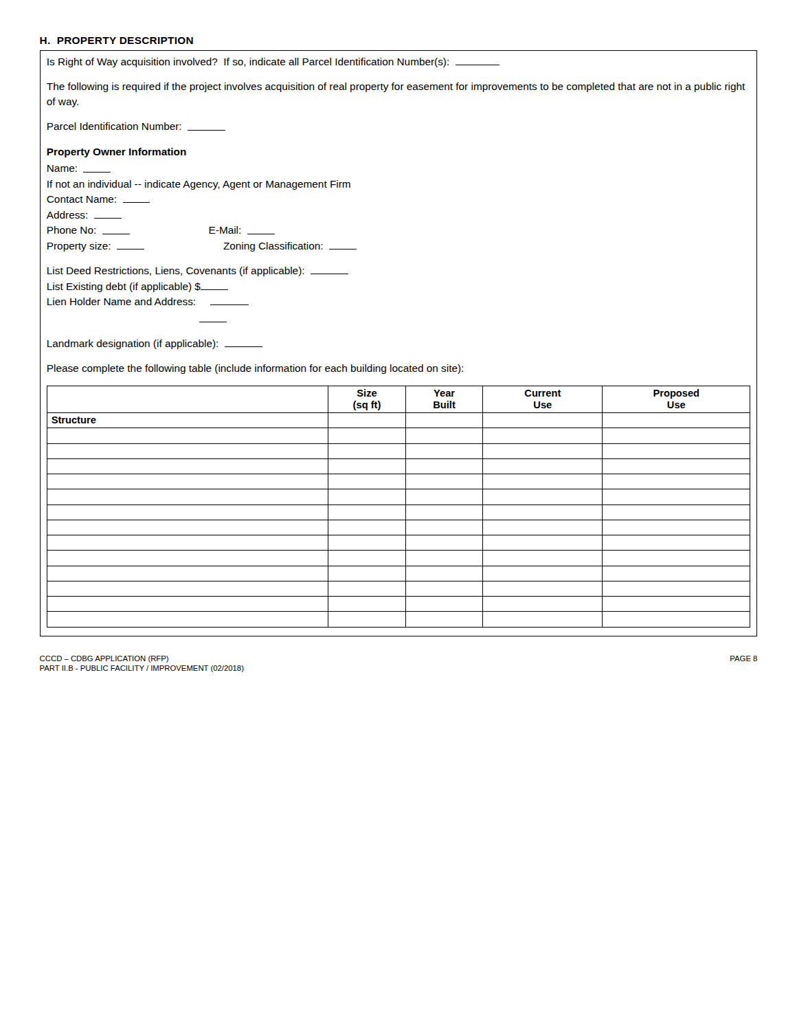H. PROPERTY DESCRIPTION
Is Right of Way acquisition involved? If so, indicate all Parcel Identification Number(s):
The following is required if the project involves acquisition of real property for easement for improvements to be completed that are not in a public right of way.
Parcel Identification Number:
Property Owner Information
Name:
If not an individual -- indicate Agency, Agent or Management Firm
Contact Name:
Address:
Phone No: E-Mail:
Property size: Zoning Classification:
List Deed Restrictions, Liens, Covenants (if applicable):
List Existing debt (if applicable) $
Lien Holder Name and Address:
Landmark designation (if applicable):
Please complete the following table (include information for each building located on site):
| | Size (sq ft) | Year Built | Current Use | Proposed Use |
| --- | --- | --- | --- | --- |
| Structure | | | | |
CCCD – CDBG APPLICATION (RFP)
PART II.B - PUBLIC FACILITY / IMPROVEMENT (02/2018)
PAGE 8